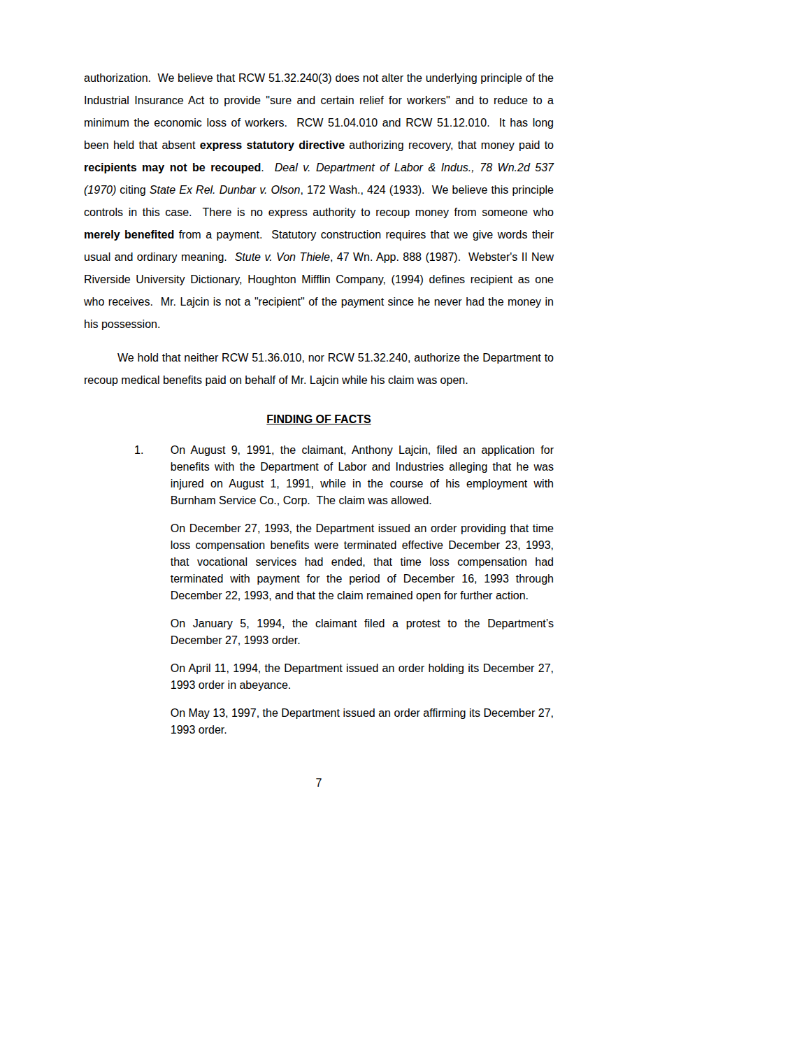authorization. We believe that RCW 51.32.240(3) does not alter the underlying principle of the Industrial Insurance Act to provide "sure and certain relief for workers" and to reduce to a minimum the economic loss of workers. RCW 51.04.010 and RCW 51.12.010. It has long been held that absent express statutory directive authorizing recovery, that money paid to recipients may not be recouped. Deal v. Department of Labor & Indus., 78 Wn.2d 537 (1970) citing State Ex Rel. Dunbar v. Olson, 172 Wash., 424 (1933). We believe this principle controls in this case. There is no express authority to recoup money from someone who merely benefited from a payment. Statutory construction requires that we give words their usual and ordinary meaning. Stute v. Von Thiele, 47 Wn. App. 888 (1987). Webster's II New Riverside University Dictionary, Houghton Mifflin Company, (1994) defines recipient as one who receives. Mr. Lajcin is not a "recipient" of the payment since he never had the money in his possession.
We hold that neither RCW 51.36.010, nor RCW 51.32.240, authorize the Department to recoup medical benefits paid on behalf of Mr. Lajcin while his claim was open.
FINDING OF FACTS
1.
On August 9, 1991, the claimant, Anthony Lajcin, filed an application for benefits with the Department of Labor and Industries alleging that he was injured on August 1, 1991, while in the course of his employment with Burnham Service Co., Corp. The claim was allowed.
On December 27, 1993, the Department issued an order providing that time loss compensation benefits were terminated effective December 23, 1993, that vocational services had ended, that time loss compensation had terminated with payment for the period of December 16, 1993 through December 22, 1993, and that the claim remained open for further action.
On January 5, 1994, the claimant filed a protest to the Department’s December 27, 1993 order.
On April 11, 1994, the Department issued an order holding its December 27, 1993 order in abeyance.
On May 13, 1997, the Department issued an order affirming its December 27, 1993 order.
7